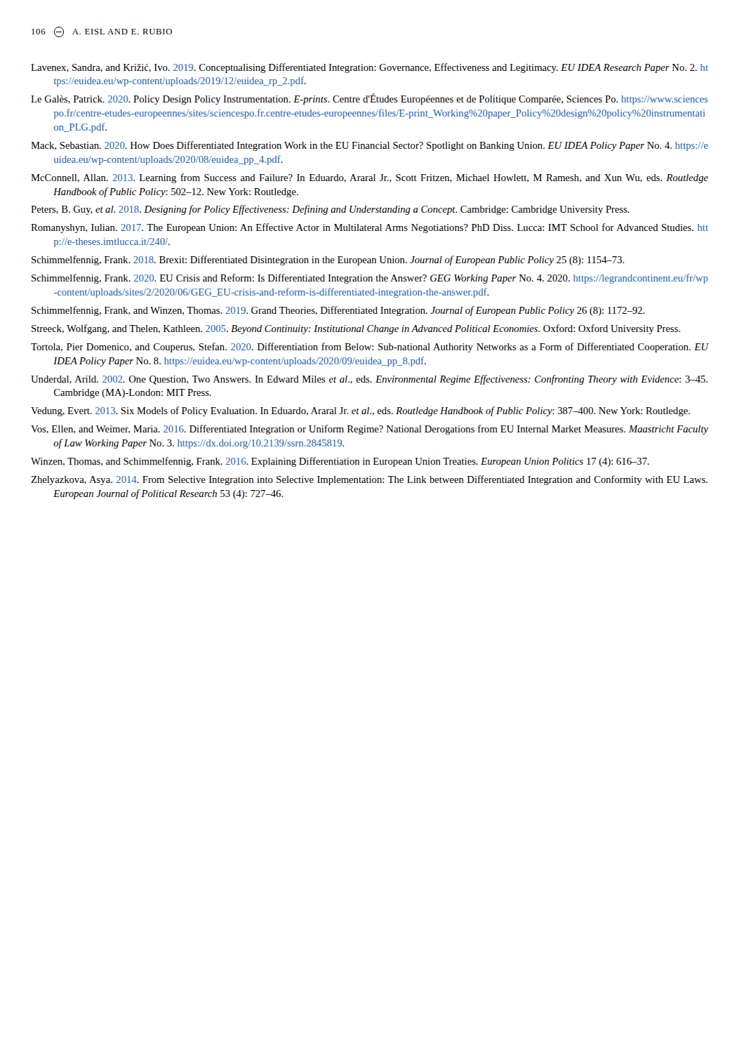106 A. EISL AND E. RUBIO
Lavenex, Sandra, and Križić, Ivo. 2019. Conceptualising Differentiated Integration: Governance, Effectiveness and Legitimacy. EU IDEA Research Paper No. 2. https://euidea.eu/wp-content/uploads/2019/12/euidea_rp_2.pdf.
Le Galès, Patrick. 2020. Policy Design Policy Instrumentation. E-prints. Centre d'Études Européennes et de Politique Comparée, Sciences Po. https://www.sciencespo.fr/centre-etudes-europeennes/sites/sciencespo.fr.centre-etudes-europeennes/files/E-print_Working%20paper_Policy%20design%20policy%20instrumentation_PLG.pdf.
Mack, Sebastian. 2020. How Does Differentiated Integration Work in the EU Financial Sector? Spotlight on Banking Union. EU IDEA Policy Paper No. 4. https://euidea.eu/wp-content/uploads/2020/08/euidea_pp_4.pdf.
McConnell, Allan. 2013. Learning from Success and Failure? In Eduardo, Araral Jr., Scott Fritzen, Michael Howlett, M Ramesh, and Xun Wu, eds. Routledge Handbook of Public Policy: 502–12. New York: Routledge.
Peters, B. Guy, et al. 2018. Designing for Policy Effectiveness: Defining and Understanding a Concept. Cambridge: Cambridge University Press.
Romanyshyn, Iulian. 2017. The European Union: An Effective Actor in Multilateral Arms Negotiations? PhD Diss. Lucca: IMT School for Advanced Studies. http://e-theses.imtlucca.it/240/.
Schimmelfennig, Frank. 2018. Brexit: Differentiated Disintegration in the European Union. Journal of European Public Policy 25 (8): 1154–73.
Schimmelfennig, Frank. 2020. EU Crisis and Reform: Is Differentiated Integration the Answer? GEG Working Paper No. 4. 2020. https://legrandcontinent.eu/fr/wp-content/uploads/sites/2/2020/06/GEG_EU-crisis-and-reform-is-differentiated-integration-the-answer.pdf.
Schimmelfennig, Frank, and Winzen, Thomas. 2019. Grand Theories, Differentiated Integration. Journal of European Public Policy 26 (8): 1172–92.
Streeck, Wolfgang, and Thelen, Kathleen. 2005. Beyond Continuity: Institutional Change in Advanced Political Economies. Oxford: Oxford University Press.
Tortola, Pier Domenico, and Couperus, Stefan. 2020. Differentiation from Below: Sub-national Authority Networks as a Form of Differentiated Cooperation. EU IDEA Policy Paper No. 8. https://euidea.eu/wp-content/uploads/2020/09/euidea_pp_8.pdf.
Underdal, Arild. 2002. One Question, Two Answers. In Edward Miles et al., eds. Environmental Regime Effectiveness: Confronting Theory with Evidence: 3–45. Cambridge (MA)-London: MIT Press.
Vedung, Evert. 2013. Six Models of Policy Evaluation. In Eduardo, Araral Jr. et al., eds. Routledge Handbook of Public Policy: 387–400. New York: Routledge.
Vos, Ellen, and Weimer, Maria. 2016. Differentiated Integration or Uniform Regime? National Derogations from EU Internal Market Measures. Maastricht Faculty of Law Working Paper No. 3. https://dx.doi.org/10.2139/ssrn.2845819.
Winzen, Thomas, and Schimmelfennig, Frank. 2016. Explaining Differentiation in European Union Treaties. European Union Politics 17 (4): 616–37.
Zhelyazkova, Asya. 2014. From Selective Integration into Selective Implementation: The Link between Differentiated Integration and Conformity with EU Laws. European Journal of Political Research 53 (4): 727–46.